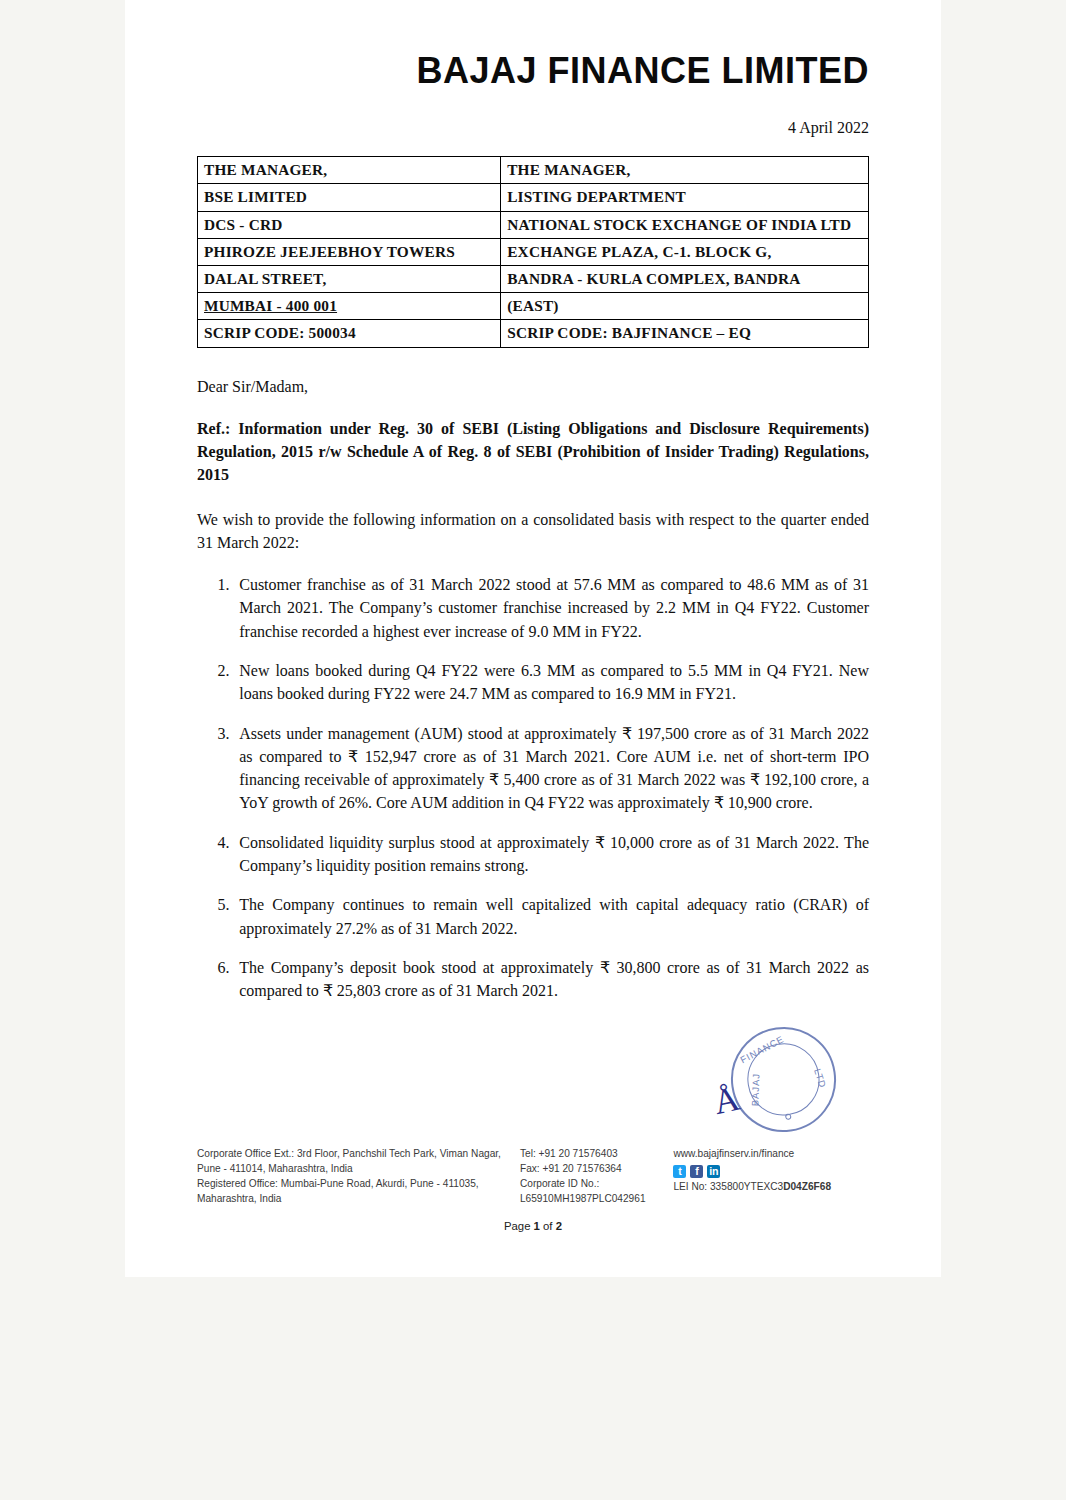BAJAJ FINANCE LIMITED
4 April 2022
| THE MANAGER, | THE MANAGER, |
| BSE LIMITED | LISTING DEPARTMENT |
| DCS - CRD | NATIONAL STOCK EXCHANGE OF INDIA LTD |
| PHIROZE JEEJEEBHOY TOWERS | EXCHANGE PLAZA, C-1. BLOCK G, |
| DALAL STREET, | BANDRA - KURLA COMPLEX, BANDRA |
| MUMBAI - 400 001 | (EAST) |
| SCRIP CODE: 500034 | SCRIP CODE: BAJFINANCE – EQ |
Dear Sir/Madam,
Ref.: Information under Reg. 30 of SEBI (Listing Obligations and Disclosure Requirements) Regulation, 2015 r/w Schedule A of Reg. 8 of SEBI (Prohibition of Insider Trading) Regulations, 2015
We wish to provide the following information on a consolidated basis with respect to the quarter ended 31 March 2022:
Customer franchise as of 31 March 2022 stood at 57.6 MM as compared to 48.6 MM as of 31 March 2021. The Company’s customer franchise increased by 2.2 MM in Q4 FY22. Customer franchise recorded a highest ever increase of 9.0 MM in FY22.
New loans booked during Q4 FY22 were 6.3 MM as compared to 5.5 MM in Q4 FY21. New loans booked during FY22 were 24.7 MM as compared to 16.9 MM in FY21.
Assets under management (AUM) stood at approximately ₹ 197,500 crore as of 31 March 2022 as compared to ₹ 152,947 crore as of 31 March 2021. Core AUM i.e. net of short-term IPO financing receivable of approximately ₹ 5,400 crore as of 31 March 2022 was ₹ 192,100 crore, a YoY growth of 26%. Core AUM addition in Q4 FY22 was approximately ₹ 10,900 crore.
Consolidated liquidity surplus stood at approximately ₹ 10,000 crore as of 31 March 2022. The Company’s liquidity position remains strong.
The Company continues to remain well capitalized with capital adequacy ratio (CRAR) of approximately 27.2% as of 31 March 2022.
The Company’s deposit book stood at approximately ₹ 30,800 crore as of 31 March 2022 as compared to ₹ 25,803 crore as of 31 March 2021.
FINANCE
BAJAJ
LTD
Å
Corporate Office Ext.: 3rd Floor, Panchshil Tech Park, Viman Nagar, Pune - 411014, Maharashtra, India
Registered Office: Mumbai-Pune Road, Akurdi, Pune - 411035, Maharashtra, India
Tel: +91 20 71576403
Fax: +91 20 71576364
Corporate ID No.:
L65910MH1987PLC042961
www.bajajfinserv.in/finance
t f in
LEI No: 335800YTEXC3D04Z6F68
Page 1 of 2